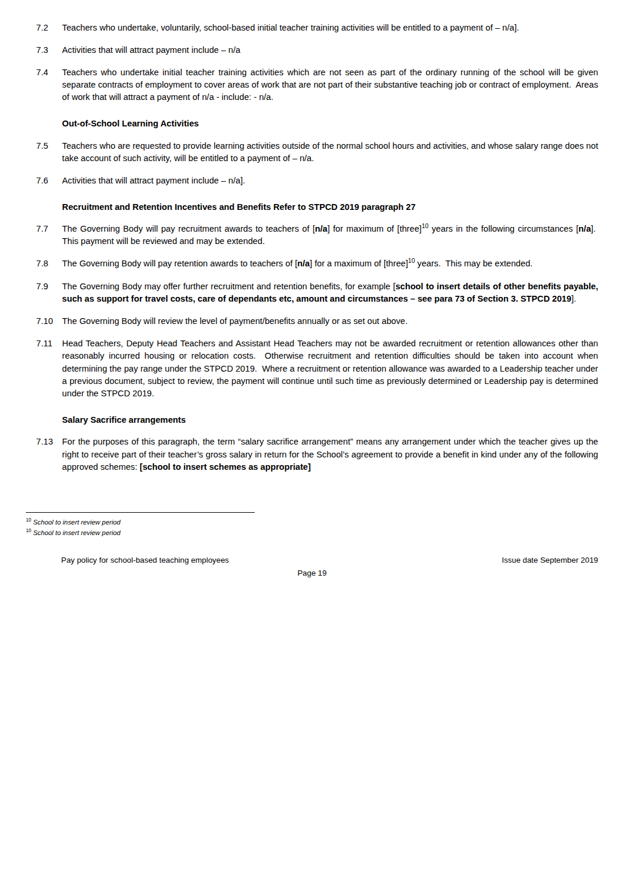7.2
Teachers who undertake, voluntarily, school-based initial teacher training activities will be entitled to a payment of – n/a].
7.3
Activities that will attract payment include – n/a
7.4
Teachers who undertake initial teacher training activities which are not seen as part of the ordinary running of the school will be given separate contracts of employment to cover areas of work that are not part of their substantive teaching job or contract of employment. Areas of work that will attract a payment of n/a - include: - n/a.
Out-of-School Learning Activities
7.5
Teachers who are requested to provide learning activities outside of the normal school hours and activities, and whose salary range does not take account of such activity, will be entitled to a payment of – n/a.
7.6
Activities that will attract payment include – n/a].
Recruitment and Retention Incentives and Benefits Refer to STPCD 2019 paragraph 27
7.7
The Governing Body will pay recruitment awards to teachers of [n/a] for maximum of [three]10 years in the following circumstances [n/a]. This payment will be reviewed and may be extended.
7.8
The Governing Body will pay retention awards to teachers of [n/a] for a maximum of [three]10 years. This may be extended.
7.9
The Governing Body may offer further recruitment and retention benefits, for example [school to insert details of other benefits payable, such as support for travel costs, care of dependants etc, amount and circumstances – see para 73 of Section 3. STPCD 2019].
7.10
The Governing Body will review the level of payment/benefits annually or as set out above.
7.11
Head Teachers, Deputy Head Teachers and Assistant Head Teachers may not be awarded recruitment or retention allowances other than reasonably incurred housing or relocation costs. Otherwise recruitment and retention difficulties should be taken into account when determining the pay range under the STPCD 2019. Where a recruitment or retention allowance was awarded to a Leadership teacher under a previous document, subject to review, the payment will continue until such time as previously determined or Leadership pay is determined under the STPCD 2019.
Salary Sacrifice arrangements
7.13
For the purposes of this paragraph, the term “salary sacrifice arrangement” means any arrangement under which the teacher gives up the right to receive part of their teacher’s gross salary in return for the School’s agreement to provide a benefit in kind under any of the following approved schemes: [school to insert schemes as appropriate]
10 School to insert review period
10 School to insert review period
Pay policy for school-based teaching employees
Issue date September 2019
Page 19